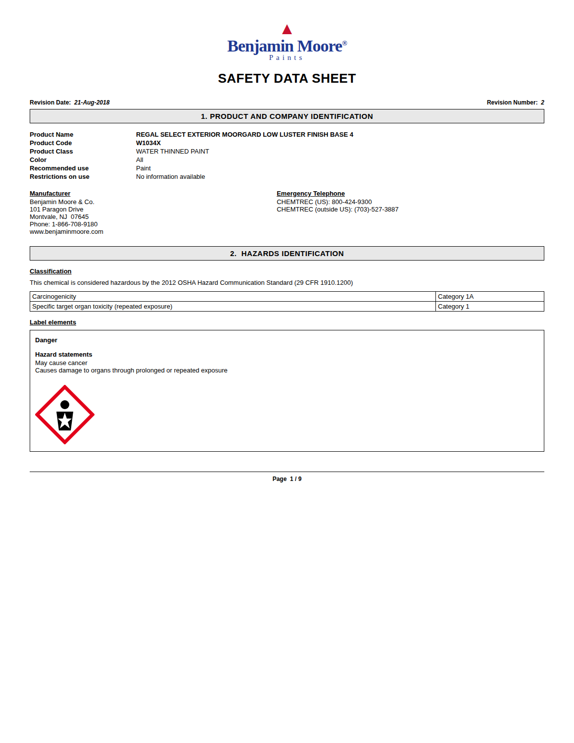▲
Benjamin Moore®
Paints
SAFETY DATA SHEET
Revision Date: 21-Aug-2018 Revision Number: 2
1. PRODUCT AND COMPANY IDENTIFICATION
| Product Name | REGAL SELECT EXTERIOR MOORGARD LOW LUSTER FINISH BASE 4 |
| Product Code | W1034X |
| Product Class | WATER THINNED PAINT |
| Color | All |
| Recommended use | Paint |
| Restrictions on use | No information available |
Manufacturer
Benjamin Moore & Co.
101 Paragon Drive
Montvale, NJ 07645
Phone: 1-866-708-9180
www.benjaminmoore.com
Emergency Telephone
CHEMTREC (US): 800-424-9300
CHEMTREC (outside US): (703)-527-3887
2. HAZARDS IDENTIFICATION
Classification
This chemical is considered hazardous by the 2012 OSHA Hazard Communication Standard (29 CFR 1910.1200)
| Carcinogenicity | Category 1A |
| Specific target organ toxicity (repeated exposure) | Category 1 |
Label elements
Danger
Hazard statements
May cause cancer
Causes damage to organs through prolonged or repeated exposure
Page 1 / 9